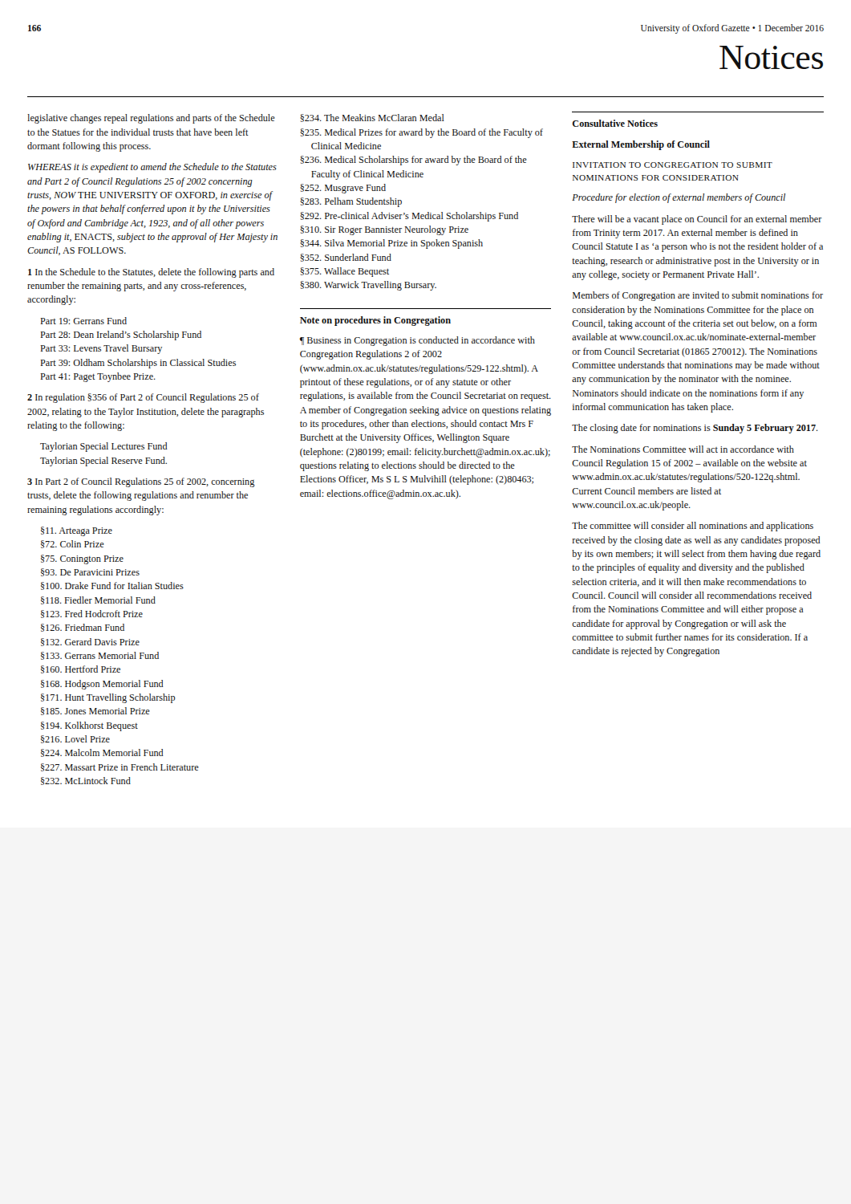166
University of Oxford Gazette • 1 December 2016
Notices
legislative changes repeal regulations and parts of the Schedule to the Statues for the individual trusts that have been left dormant following this process.
WHEREAS it is expedient to amend the Schedule to the Statutes and Part 2 of Council Regulations 25 of 2002 concerning trusts, NOW THE UNIVERSITY OF OXFORD, in exercise of the powers in that behalf conferred upon it by the Universities of Oxford and Cambridge Act, 1923, and of all other powers enabling it, ENACTS, subject to the approval of Her Majesty in Council, AS FOLLOWS.
1 In the Schedule to the Statutes, delete the following parts and renumber the remaining parts, and any cross-references, accordingly:
Part 19: Gerrans Fund
Part 28: Dean Ireland’s Scholarship Fund
Part 33: Levens Travel Bursary
Part 39: Oldham Scholarships in Classical Studies
Part 41: Paget Toynbee Prize.
2 In regulation §356 of Part 2 of Council Regulations 25 of 2002, relating to the Taylor Institution, delete the paragraphs relating to the following:
Taylorian Special Lectures Fund
Taylorian Special Reserve Fund.
3 In Part 2 of Council Regulations 25 of 2002, concerning trusts, delete the following regulations and renumber the remaining regulations accordingly:
§11. Arteaga Prize
§72. Colin Prize
§75. Conington Prize
§93. De Paravicini Prizes
§100. Drake Fund for Italian Studies
§118. Fiedler Memorial Fund
§123. Fred Hodcroft Prize
§126. Friedman Fund
§132. Gerard Davis Prize
§133. Gerrans Memorial Fund
§160. Hertford Prize
§168. Hodgson Memorial Fund
§171. Hunt Travelling Scholarship
§185. Jones Memorial Prize
§194. Kolkhorst Bequest
§216. Lovel Prize
§224. Malcolm Memorial Fund
§227. Massart Prize in French Literature
§232. McLintock Fund
§234. The Meakins McClaran Medal
§235. Medical Prizes for award by the Board of the Faculty of Clinical Medicine
§236. Medical Scholarships for award by the Board of the Faculty of Clinical Medicine
§252. Musgrave Fund
§283. Pelham Studentship
§292. Pre-clinical Adviser’s Medical Scholarships Fund
§310. Sir Roger Bannister Neurology Prize
§344. Silva Memorial Prize in Spoken Spanish
§352. Sunderland Fund
§375. Wallace Bequest
§380. Warwick Travelling Bursary.
Note on procedures in Congregation
¶ Business in Congregation is conducted in accordance with Congregation Regulations 2 of 2002 (www.admin.ox.ac.uk/statutes/regulations/529-122.shtml). A printout of these regulations, or of any statute or other regulations, is available from the Council Secretariat on request. A member of Congregation seeking advice on questions relating to its procedures, other than elections, should contact Mrs F Burchett at the University Offices, Wellington Square (telephone: (2)80199; email: felicity.burchett@admin.ox.ac.uk); questions relating to elections should be directed to the Elections Officer, Ms S L S Mulvihill (telephone: (2)80463; email: elections.office@admin.ox.ac.uk).
Consultative Notices
External Membership of Council
Invitation to Congregation to submit nominations for consideration
Procedure for election of external members of Council
There will be a vacant place on Council for an external member from Trinity term 2017. An external member is defined in Council Statute I as ‘a person who is not the resident holder of a teaching, research or administrative post in the University or in any college, society or Permanent Private Hall’.
Members of Congregation are invited to submit nominations for consideration by the Nominations Committee for the place on Council, taking account of the criteria set out below, on a form available at www.council.ox.ac.uk/nominate-external-member or from Council Secretariat (01865 270012). The Nominations Committee understands that nominations may be made without any communication by the nominator with the nominee. Nominators should indicate on the nominations form if any informal communication has taken place.
The closing date for nominations is Sunday 5 February 2017.
The Nominations Committee will act in accordance with Council Regulation 15 of 2002 – available on the website at www.admin.ox.ac.uk/statutes/regulations/520-122q.shtml. Current Council members are listed at www.council.ox.ac.uk/people.
The committee will consider all nominations and applications received by the closing date as well as any candidates proposed by its own members; it will select from them having due regard to the principles of equality and diversity and the published selection criteria, and it will then make recommendations to Council. Council will consider all recommendations received from the Nominations Committee and will either propose a candidate for approval by Congregation or will ask the committee to submit further names for its consideration. If a candidate is rejected by Congregation